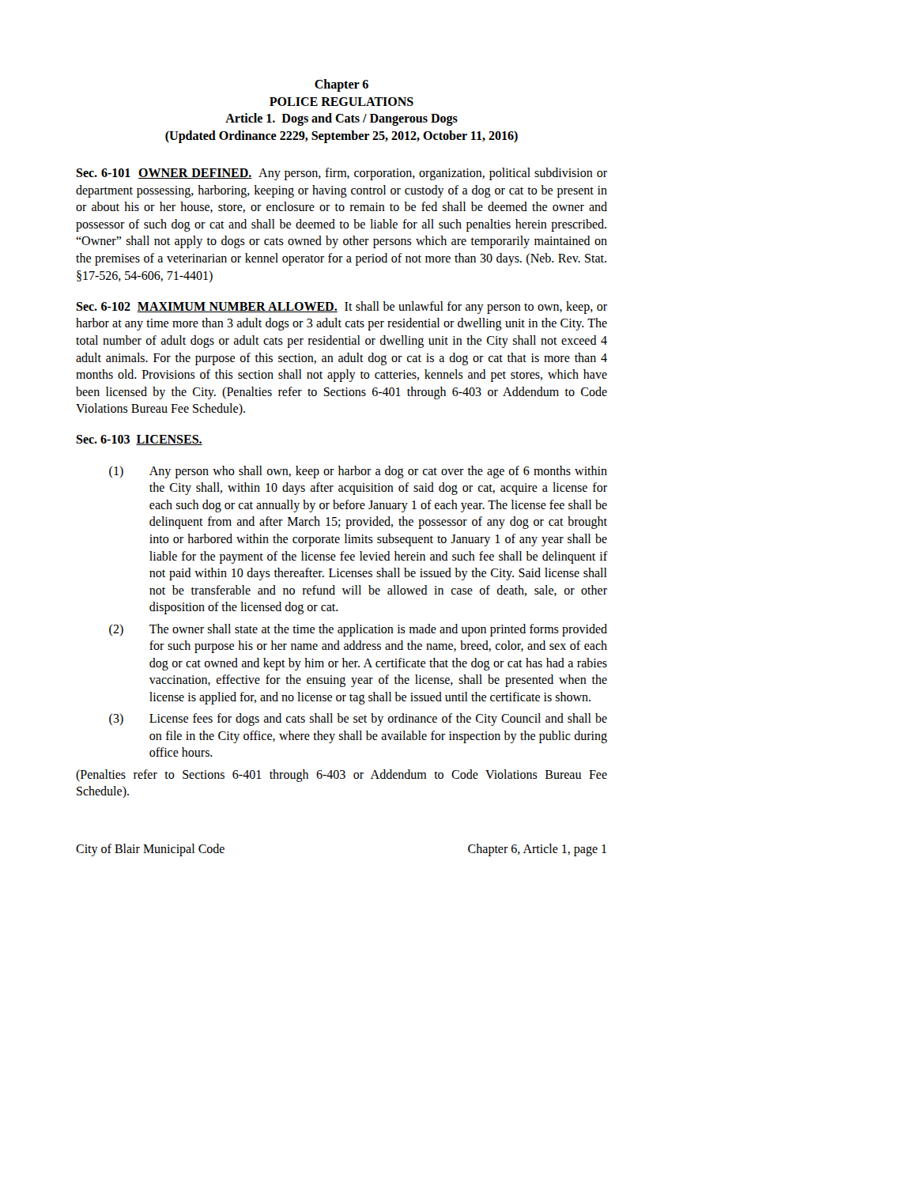Chapter 6
POLICE REGULATIONS
Article 1. Dogs and Cats / Dangerous Dogs
(Updated Ordinance 2229, September 25, 2012, October 11, 2016)
Sec. 6-101 OWNER DEFINED. Any person, firm, corporation, organization, political subdivision or department possessing, harboring, keeping or having control or custody of a dog or cat to be present in or about his or her house, store, or enclosure or to remain to be fed shall be deemed the owner and possessor of such dog or cat and shall be deemed to be liable for all such penalties herein prescribed. “Owner” shall not apply to dogs or cats owned by other persons which are temporarily maintained on the premises of a veterinarian or kennel operator for a period of not more than 30 days. (Neb. Rev. Stat. §17-526, 54-606, 71-4401)
Sec. 6-102 MAXIMUM NUMBER ALLOWED. It shall be unlawful for any person to own, keep, or harbor at any time more than 3 adult dogs or 3 adult cats per residential or dwelling unit in the City. The total number of adult dogs or adult cats per residential or dwelling unit in the City shall not exceed 4 adult animals. For the purpose of this section, an adult dog or cat is a dog or cat that is more than 4 months old. Provisions of this section shall not apply to catteries, kennels and pet stores, which have been licensed by the City. (Penalties refer to Sections 6-401 through 6-403 or Addendum to Code Violations Bureau Fee Schedule).
Sec. 6-103 LICENSES.
(1) Any person who shall own, keep or harbor a dog or cat over the age of 6 months within the City shall, within 10 days after acquisition of said dog or cat, acquire a license for each such dog or cat annually by or before January 1 of each year. The license fee shall be delinquent from and after March 15; provided, the possessor of any dog or cat brought into or harbored within the corporate limits subsequent to January 1 of any year shall be liable for the payment of the license fee levied herein and such fee shall be delinquent if not paid within 10 days thereafter. Licenses shall be issued by the City. Said license shall not be transferable and no refund will be allowed in case of death, sale, or other disposition of the licensed dog or cat.
(2) The owner shall state at the time the application is made and upon printed forms provided for such purpose his or her name and address and the name, breed, color, and sex of each dog or cat owned and kept by him or her. A certificate that the dog or cat has had a rabies vaccination, effective for the ensuing year of the license, shall be presented when the license is applied for, and no license or tag shall be issued until the certificate is shown.
(3) License fees for dogs and cats shall be set by ordinance of the City Council and shall be on file in the City office, where they shall be available for inspection by the public during office hours.
(Penalties refer to Sections 6-401 through 6-403 or Addendum to Code Violations Bureau Fee Schedule).
City of Blair Municipal Code Chapter 6, Article 1, page 1